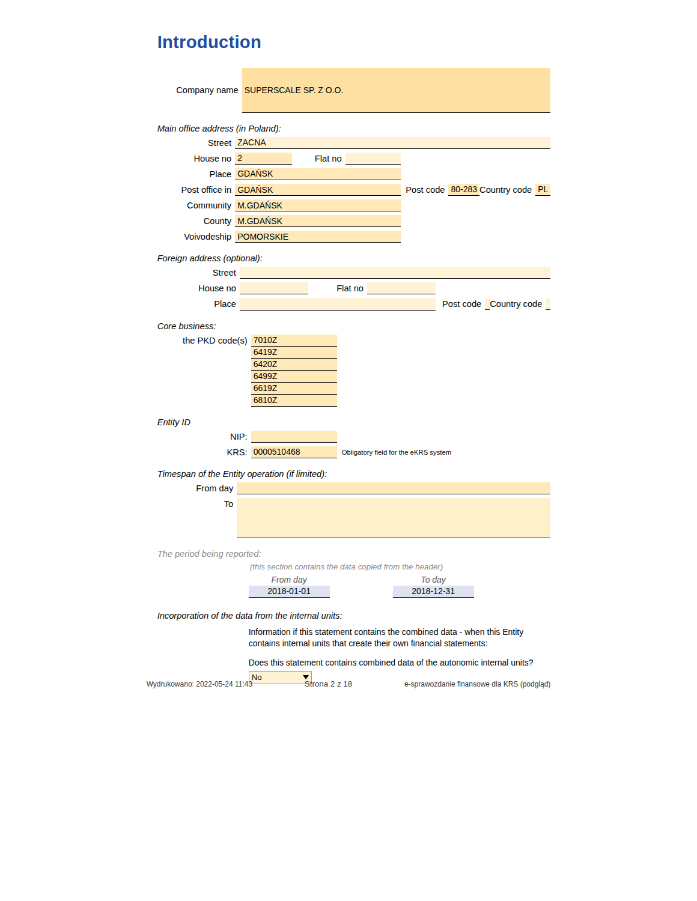Introduction
| Company name | SUPERSCALE SP. Z O.O. |
Main office address (in Poland):
| Street | ZACNA |
| House no | 2 | Flat no | | | |
| Place | GDAŃSK | | |
| Post office in | GDAŃSK | | / Post code / 80-283 / / Country code / PL / |
| Community | M.GDAŃSK | | |
| County | M.GDAŃSK | | |
| Voivodeship | POMORSKIE | | |
Foreign address (optional):
| Street | |
| House no | | Flat no | | | |
| Place | | | / Post code / / / Country code / / |
Core business:
| the PKD code(s) | 7010Z |
| | 6419Z |
| | 6420Z |
| | 6499Z |
| | 6619Z |
| | 6810Z |
Entity ID
| NIP: | | |
| KRS: | 0000510468 | Obligatory field for the eKRS system |
Timespan of the Entity operation (if limited):
| From day | |
| To | |
The period being reported:
(this section contains the data copied from the header)
| From day | | To day |
| 2018-01-01 | | 2018-12-31 |
Incorporation of the data from the internal units:
Information if this statement contains the combined data - when this Entity contains internal units that create their own financial statements:
Does this statement contains combined data of the autonomic internal units?
No
Wydrukowano: 2022-05-24 11:43
Strona 2 z 18
e-sprawozdanie finansowe dla KRS (podgląd)